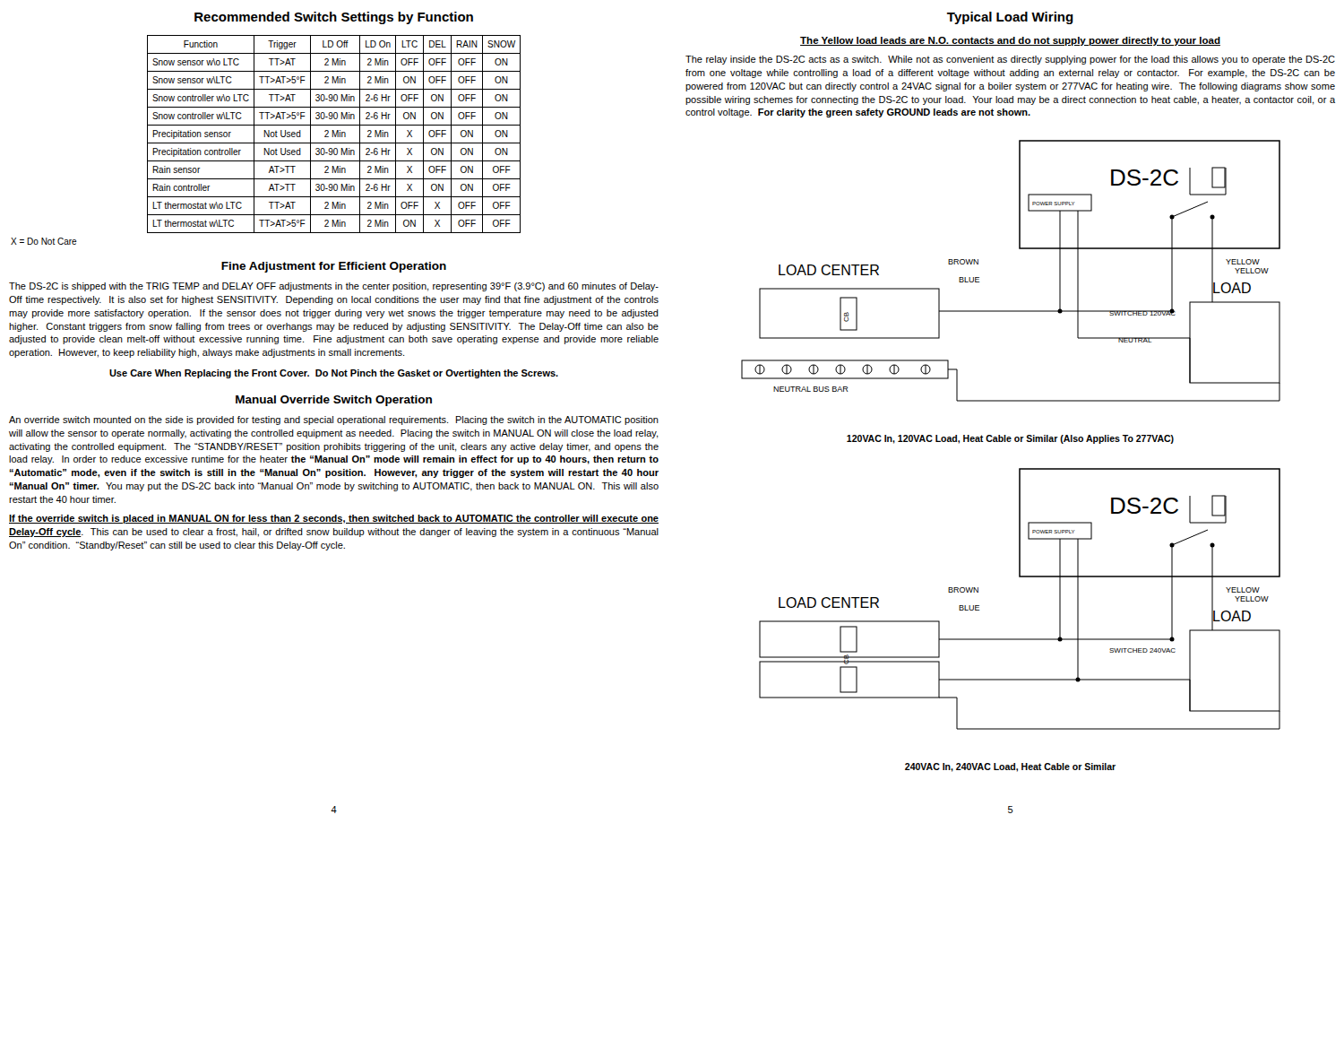Recommended Switch Settings by Function
| Function | Trigger | LD Off | LD On | LTC | DEL | RAIN | SNOW |
| --- | --- | --- | --- | --- | --- | --- | --- |
| Snow sensor w\o LTC | TT>AT | 2 Min | 2 Min | OFF | OFF | OFF | ON |
| Snow sensor w\LTC | TT>AT>5°F | 2 Min | 2 Min | ON | OFF | OFF | ON |
| Snow controller w\o LTC | TT>AT | 30-90 Min | 2-6 Hr | OFF | ON | OFF | ON |
| Snow controller w\LTC | TT>AT>5°F | 30-90 Min | 2-6 Hr | ON | ON | OFF | ON |
| Precipitation sensor | Not Used | 2 Min | 2 Min | X | OFF | ON | ON |
| Precipitation controller | Not Used | 30-90 Min | 2-6 Hr | X | ON | ON | ON |
| Rain sensor | AT>TT | 2 Min | 2 Min | X | OFF | ON | OFF |
| Rain controller | AT>TT | 30-90 Min | 2-6 Hr | X | ON | ON | OFF |
| LT thermostat w\o LTC | TT>AT | 2 Min | 2 Min | OFF | X | OFF | OFF |
| LT thermostat w\LTC | TT>AT>5°F | 2 Min | 2 Min | ON | X | OFF | OFF |
X = Do Not Care
Fine Adjustment for Efficient Operation
The DS-2C is shipped with the TRIG TEMP and DELAY OFF adjustments in the center position, representing 39°F (3.9°C) and 60 minutes of Delay-Off time respectively. It is also set for highest SENSITIVITY. Depending on local conditions the user may find that fine adjustment of the controls may provide more satisfactory operation. If the sensor does not trigger during very wet snows the trigger temperature may need to be adjusted higher. Constant triggers from snow falling from trees or overhangs may be reduced by adjusting SENSITIVITY. The Delay-Off time can also be adjusted to provide clean melt-off without excessive running time. Fine adjustment can both save operating expense and provide more reliable operation. However, to keep reliability high, always make adjustments in small increments.
Use Care When Replacing the Front Cover. Do Not Pinch the Gasket or Overtighten the Screws.
Manual Override Switch Operation
An override switch mounted on the side is provided for testing and special operational requirements. Placing the switch in the AUTOMATIC position will allow the sensor to operate normally, activating the controlled equipment as needed. Placing the switch in MANUAL ON will close the load relay, activating the controlled equipment. The “STANDBY/RESET” position prohibits triggering of the unit, clears any active delay timer, and opens the load relay. In order to reduce excessive runtime for the heater the “Manual On” mode will remain in effect for up to 40 hours, then return to “Automatic” mode, even if the switch is still in the “Manual On” position. However, any trigger of the system will restart the 40 hour “Manual On” timer. You may put the DS-2C back into “Manual On” mode by switching to AUTOMATIC, then back to MANUAL ON. This will also restart the 40 hour timer.
If the override switch is placed in MANUAL ON for less than 2 seconds, then switched back to AUTOMATIC the controller will execute one Delay-Off cycle. This can be used to clear a frost, hail, or drifted snow buildup without the danger of leaving the system in a continuous “Manual On” condition. “Standby/Reset” can still be used to clear this Delay-Off cycle.
4
Typical Load Wiring
The Yellow load leads are N.O. contacts and do not supply power directly to your load
The relay inside the DS-2C acts as a switch. While not as convenient as directly supplying power for the load this allows you to operate the DS-2C from one voltage while controlling a load of a different voltage without adding an external relay or contactor. For example, the DS-2C can be powered from 120VAC but can directly control a 24VAC signal for a boiler system or 277VAC for heating wire. The following diagrams show some possible wiring schemes for connecting the DS-2C to your load. Your load may be a direct connection to heat cable, a heater, a contactor coil, or a control voltage. For clarity the green safety GROUND leads are not shown.
DS-2C POWER SUPPLY BROWN BLUE YELLOW YELLOW SWITCHED 120VAC NEUTRAL LOAD CENTER CB LOAD NEUTRAL BUS BAR
120VAC In, 120VAC Load, Heat Cable or Similar (Also Applies To 277VAC)
DS-2C POWER SUPPLY BROWN BLUE YELLOW YELLOW SWITCHED 240VAC LOAD CENTER CB LOAD
240VAC In, 240VAC Load, Heat Cable or Similar
5